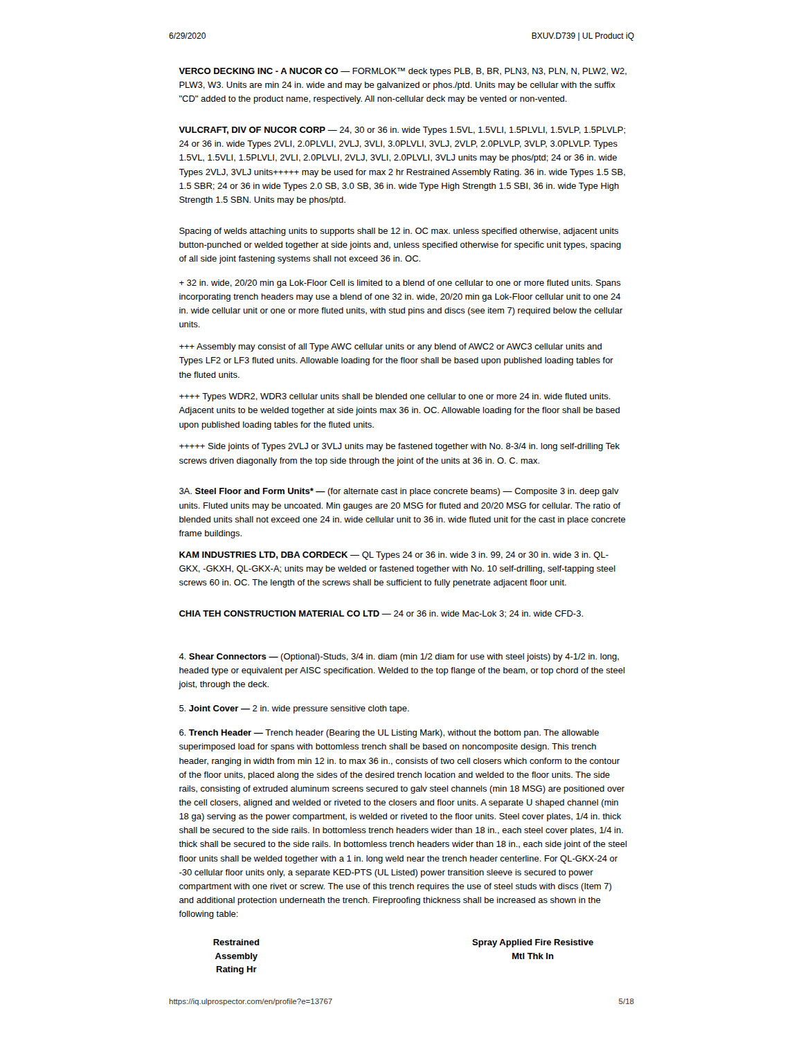6/29/2020 BXUV.D739 | UL Product iQ
VERCO DECKING INC - A NUCOR CO — FORMLOK™ deck types PLB, B, BR, PLN3, N3, PLN, N, PLW2, W2, PLW3, W3. Units are min 24 in. wide and may be galvanized or phos./ptd. Units may be cellular with the suffix "CD" added to the product name, respectively. All non-cellular deck may be vented or non-vented.
VULCRAFT, DIV OF NUCOR CORP — 24, 30 or 36 in. wide Types 1.5VL, 1.5VLI, 1.5PLVLI, 1.5VLP, 1.5PLVLP; 24 or 36 in. wide Types 2VLI, 2.0PLVLI, 2VLJ, 3VLI, 3.0PLVLI, 3VLJ, 2VLP, 2.0PLVLP, 3VLP, 3.0PLVLP. Types 1.5VL, 1.5VLI, 1.5PLVLI, 2VLI, 2.0PLVLI, 2VLJ, 3VLI, 2.0PLVLI, 3VLJ units may be phos/ptd; 24 or 36 in. wide Types 2VLJ, 3VLJ units+++++ may be used for max 2 hr Restrained Assembly Rating. 36 in. wide Types 1.5 SB, 1.5 SBR; 24 or 36 in wide Types 2.0 SB, 3.0 SB, 36 in. wide Type High Strength 1.5 SBI, 36 in. wide Type High Strength 1.5 SBN. Units may be phos/ptd.
Spacing of welds attaching units to supports shall be 12 in. OC max. unless specified otherwise, adjacent units button-punched or welded together at side joints and, unless specified otherwise for specific unit types, spacing of all side joint fastening systems shall not exceed 36 in. OC.
+ 32 in. wide, 20/20 min ga Lok-Floor Cell is limited to a blend of one cellular to one or more fluted units. Spans incorporating trench headers may use a blend of one 32 in. wide, 20/20 min ga Lok-Floor cellular unit to one 24 in. wide cellular unit or one or more fluted units, with stud pins and discs (see item 7) required below the cellular units.
+++ Assembly may consist of all Type AWC cellular units or any blend of AWC2 or AWC3 cellular units and Types LF2 or LF3 fluted units. Allowable loading for the floor shall be based upon published loading tables for the fluted units.
++++ Types WDR2, WDR3 cellular units shall be blended one cellular to one or more 24 in. wide fluted units. Adjacent units to be welded together at side joints max 36 in. OC. Allowable loading for the floor shall be based upon published loading tables for the fluted units.
+++++ Side joints of Types 2VLJ or 3VLJ units may be fastened together with No. 8-3/4 in. long self-drilling Tek screws driven diagonally from the top side through the joint of the units at 36 in. O. C. max.
3A. Steel Floor and Form Units* — (for alternate cast in place concrete beams) — Composite 3 in. deep galv units. Fluted units may be uncoated. Min gauges are 20 MSG for fluted and 20/20 MSG for cellular. The ratio of blended units shall not exceed one 24 in. wide cellular unit to 36 in. wide fluted unit for the cast in place concrete frame buildings.
KAM INDUSTRIES LTD, DBA CORDECK — QL Types 24 or 36 in. wide 3 in. 99, 24 or 30 in. wide 3 in. QL-GKX, -GKXH, QL-GKX-A; units may be welded or fastened together with No. 10 self-drilling, self-tapping steel screws 60 in. OC. The length of the screws shall be sufficient to fully penetrate adjacent floor unit.
CHIA TEH CONSTRUCTION MATERIAL CO LTD — 24 or 36 in. wide Mac-Lok 3; 24 in. wide CFD-3.
4. Shear Connectors — (Optional)-Studs, 3/4 in. diam (min 1/2 diam for use with steel joists) by 4-1/2 in. long, headed type or equivalent per AISC specification. Welded to the top flange of the beam, or top chord of the steel joist, through the deck.
5. Joint Cover — 2 in. wide pressure sensitive cloth tape.
6. Trench Header — Trench header (Bearing the UL Listing Mark), without the bottom pan. The allowable superimposed load for spans with bottomless trench shall be based on noncomposite design. This trench header, ranging in width from min 12 in. to max 36 in., consists of two cell closers which conform to the contour of the floor units, placed along the sides of the desired trench location and welded to the floor units. The side rails, consisting of extruded aluminum screens secured to galv steel channels (min 18 MSG) are positioned over the cell closers, aligned and welded or riveted to the closers and floor units. A separate U shaped channel (min 18 ga) serving as the power compartment, is welded or riveted to the floor units. Steel cover plates, 1/4 in. thick shall be secured to the side rails. In bottomless trench headers wider than 18 in., each steel cover plates, 1/4 in. thick shall be secured to the side rails. In bottomless trench headers wider than 18 in., each side joint of the steel floor units shall be welded together with a 1 in. long weld near the trench header centerline. For QL-GKX-24 or -30 cellular floor units only, a separate KED-PTS (UL Listed) power transition sleeve is secured to power compartment with one rivet or screw. The use of this trench requires the use of steel studs with discs (Item 7) and additional protection underneath the trench. Fireproofing thickness shall be increased as shown in the following table:
Restrained
Assembly
Rating Hr
Spray Applied Fire Resistive
Mtl Thk In
https://iq.ulprospector.com/en/profile?e=13767 5/18